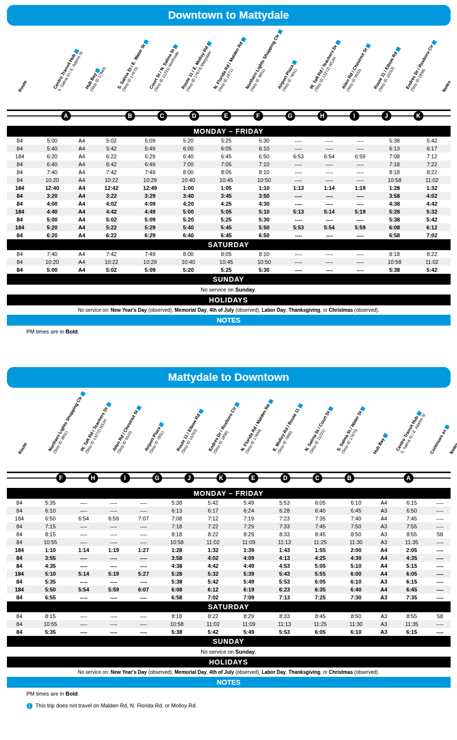Downtown to Mattydale
Route
Centro Transit Hub
S. Salina St / E. Adams St
Hub Bay
(Stop ID 17649)
S. Salina St / E. Water St
(Stop ID 17670)
Court St / N. Salina St
(Stop ID 11231) Northside
Route 11 / E. Molloy Rd
(Stop ID 17674) Mattydale
N. Florida Rd / Malden Rd
(Stop ID 1871)
Northern Lights Shopping Ctr
(Stop ID 3891)
Airport Plaza
(Stop ID 7891)
W. Taft Rd / Teachers Dr
(Stop ID 13272) NSJH
Allen Rd / Chestnut St
(Stop ID 9533)
Route 11 / Elbow Rd
(Stop ID 10253)
Endres Dr / Roxboro Cir
(Stop ID 1896)
Notes
A
B
C
D
E
F
G
H
I
J
K
| MONDAY – FRIDAY |
| 84 | 5:00 | A4 | 5:02 | 5:09 | 5:20 | 5:25 | 5:30 | ---- | ---- | ---- | 5:38 | 5:42 |
| 84 | 5:40 | A4 | 5:42 | 5:49 | 6:00 | 6:05 | 6:10 | ---- | ---- | ---- | 6:13 | 6:17 |
| 184 | 6:20 | A4 | 6:22 | 6:29 | 6:40 | 6:45 | 6:50 | 6:53 | 6:54 | 6:59 | 7:08 | 7:12 |
| 84 | 6:40 | A4 | 6:42 | 6:49 | 7:00 | 7:05 | 7:10 | ---- | ---- | ---- | 7:18 | 7:22 |
| 84 | 7:40 | A4 | 7:42 | 7:49 | 8:00 | 8:05 | 8:10 | ---- | ---- | ---- | 8:18 | 8:22 |
| 84 | 10:20 | A4 | 10:22 | 10:29 | 10:40 | 10:45 | 10:50 | ---- | ---- | ---- | 10:58 | 11:02 |
| 184 | 12:40 | A4 | 12:42 | 12:49 | 1:00 | 1:05 | 1:10 | 1:13 | 1:14 | 1:19 | 1:28 | 1:32 |
| 84 | 3:20 | A4 | 3:22 | 3:29 | 3:40 | 3:45 | 3:50 | ---- | ---- | ---- | 3:58 | 4:02 |
| 84 | 4:00 | A4 | 4:02 | 4:09 | 4:20 | 4:25 | 4:30 | ---- | ---- | ---- | 4:38 | 4:42 |
| 184 | 4:40 | A4 | 4:42 | 4:49 | 5:00 | 5:05 | 5:10 | 5:13 | 5:14 | 5:19 | 5:28 | 5:32 |
| 84 | 5:00 | A4 | 5:02 | 5:09 | 5:20 | 5:25 | 5:30 | ---- | ---- | ---- | 5:38 | 5:42 |
| 184 | 5:20 | A4 | 5:22 | 5:29 | 5:40 | 5:45 | 5:50 | 5:53 | 5:54 | 5:59 | 6:08 | 6:12 |
| 84 | 6:20 | A4 | 6:22 | 6:29 | 6:40 | 6:45 | 6:50 | ---- | ---- | ---- | 6:58 | 7:02 |
| SATURDAY |
| 84 | 7:40 | A4 | 7:42 | 7:49 | 8:00 | 8:05 | 8:10 | ---- | ---- | ---- | 8:18 | 8:22 |
| 84 | 10:20 | A4 | 10:22 | 10:29 | 10:40 | 10:45 | 10:50 | ---- | ---- | ---- | 10:58 | 11:02 |
| 84 | 5:00 | A4 | 5:02 | 5:09 | 5:20 | 5:25 | 5:30 | ---- | ---- | ---- | 5:38 | 5:42 |
| SUNDAY |
No service on Sunday.
| HOLIDAYS |
No service on: New Year's Day (observed), Memorial Day, 4th of July (observed), Labor Day, Thanksgiving, or Christmas (observed).
NOTES
PM times are in Bold.
Mattydale to Downtown
Route
Northern Lights Shopping Ctr
(Stop ID 3891)
W. Taft Rd / Teachers Dr
(Stop ID 13272) NSJH
Allen Rd / Chestnut St
(Stop ID 9533)
Airport Plaza
(Stop ID 7891)
Route 11 / Elbow Rd
(Stop ID 10253)
Endres Dr / Roxboro Cir
(Stop ID 1896)
N. Florida Rd / Malden Rd
(Stop ID 17894)
E. Molloy Rd / Route 11
(Stop ID 7865)
N. Salina St / Court St
(Stop ID 11231)
S. Salina St / Water St
(Stop ID 17670)
Hub Bay
Centro Transit Hub
S. Salina St / E. Adams St
Continues as
Notes
F
H
I
G
J
K
E
D
C
B
A
| MONDAY – FRIDAY |
| 84 | 5:35 | ---- | ---- | ---- | 5:38 | 5:42 | 5:49 | 5:53 | 6:05 | 6:10 | A4 | 6:15 | ---- |
| 84 | 6:10 | ---- | ---- | ---- | 6:13 | 6:17 | 6:24 | 6:28 | 6:40 | 6:45 | A3 | 6:50 | ---- |
| 184 | 6:50 | 6:54 | 6:59 | 7:07 | 7:08 | 7:12 | 7:19 | 7:23 | 7:35 | 7:40 | A4 | 7:45 | ---- |
| 84 | 7:15 | ---- | ---- | ---- | 7:18 | 7:22 | 7:29 | 7:33 | 7:45 | 7:50 | A3 | 7:55 | ---- |
| 84 | 8:15 | ---- | ---- | ---- | 8:18 | 8:22 | 8:29 | 8:33 | 8:45 | 8:50 | A3 | 8:55 | 58 |
| 84 | 10:55 | ---- | ---- | ---- | 10:58 | 11:02 | 11:09 | 11:13 | 11:25 | 11:30 | A3 | 11:35 | ---- |
| 184 | 1:10 | 1:14 | 1:19 | 1:27 | 1:28 | 1:32 | 1:39 | 1:43 | 1:55 | 2:00 | A4 | 2:05 | ---- |
| 84 | 3:55 | ---- | ---- | ---- | 3:58 | 4:02 | 4:09 | 4:13 | 4:25 | 4:30 | A4 | 4:35 | ---- |
| 84 | 4:35 | ---- | ---- | ---- | 4:38 | 4:42 | 4:49 | 4:53 | 5:05 | 5:10 | A4 | 5:15 | ---- |
| 184 | 5:10 | 5:14 | 5:19 | 5:27 | 5:28 | 5:32 | 5:39 | 5:43 | 5:55 | 6:00 | A4 | 6:05 | ---- |
| 84 | 5:35 | ---- | ---- | ---- | 5:38 | 5:42 | 5:49 | 5:53 | 6:05 | 6:10 | A3 | 6:15 | ---- |
| 184 | 5:50 | 5:54 | 5:59 | 6:07 | 6:08 | 6:12 | 6:19 | 6:23 | 6:35 | 6:40 | A4 | 6:45 | ---- |
| 84 | 6:55 | ---- | ---- | ---- | 6:58 | 7:02 | 7:09 | 7:13 | 7:25 | 7:30 | A3 | 7:35 | ---- |
| SATURDAY |
| 84 | 8:15 | ---- | ---- | ---- | 8:18 | 8:22 | 8:29 | 8:33 | 8:45 | 8:50 | A3 | 8:55 | 58 |
| 84 | 10:55 | ---- | ---- | ---- | 10:58 | 11:02 | 11:09 | 11:13 | 11:25 | 11:30 | A3 | 11:35 | ---- |
| 84 | 5:35 | ---- | ---- | ---- | 5:38 | 5:42 | 5:49 | 5:53 | 6:05 | 6:10 | A3 | 6:15 | ---- |
| SUNDAY |
No service on Sunday.
| HOLIDAYS |
No service on: New Year's Day (observed), Memorial Day, 4th of July (observed), Labor Day, Thanksgiving, or Christmas (observed).
NOTES
PM times are in Bold.
i This trip does not travel on Malden Rd, N. Florida Rd, or Molloy Rd.